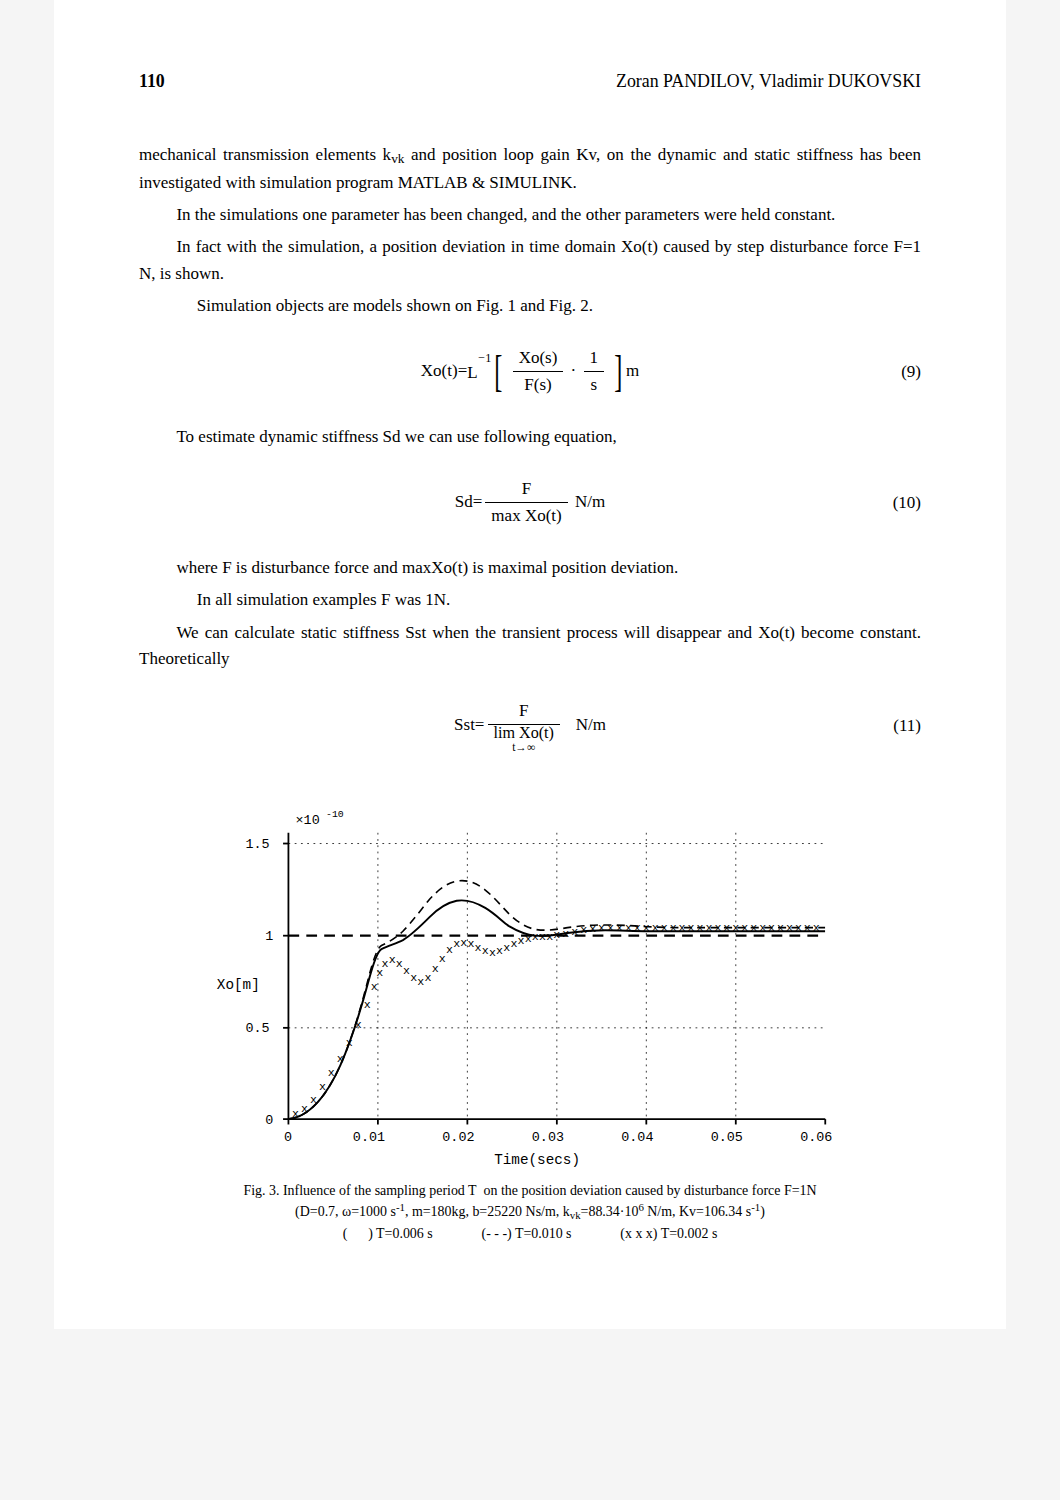110 Zoran PANDILOV, Vladimir DUKOVSKI
mechanical transmission elements kvk and position loop gain Kv, on the dynamic and static stiffness has been investigated with simulation program MATLAB & SIMULINK.
In the simulations one parameter has been changed, and the other parameters were held constant.
In fact with the simulation, a position deviation in time domain Xo(t) caused by step disturbance force F=1 N, is shown.
Simulation objects are models shown on Fig. 1 and Fig. 2.
Xo(t)=L−1[ Xo(s) F(s) · 1 s ] m
(9)
To estimate dynamic stiffness Sd we can use following equation,
Sd=Fmax Xo(t) N/m
(10)
where F is disturbance force and maxXo(t) is maximal position deviation.
In all simulation examples F was 1N.
We can calculate static stiffness Sst when the transient process will disappear and Xo(t) become constant. Theoretically
Sst=Flim Xo(t) t→∞ N/m
(11)
×10 -10 1.5 1 0.5 0 Xo[m] 0 0.01 0.02 0.03 0.04 0.05 0.06 Time(secs) x x x x x x x x x x x x x x x x x x x x x x x x x x x x x x x x x x x x x x x x x x x x x x x x x x x x x x x x x x x x x x x x x
Fig. 3. Influence of the sampling period T on the position deviation caused by disturbance force F=1N
(D=0.7, ω=1000 s-1, m=180kg, b=25220 Ns/m, kvk=88.34·106 N/m, Kv=106.34 s-1) ( ) T=0.006 s (- - -) T=0.010 s (x x x) T=0.002 s